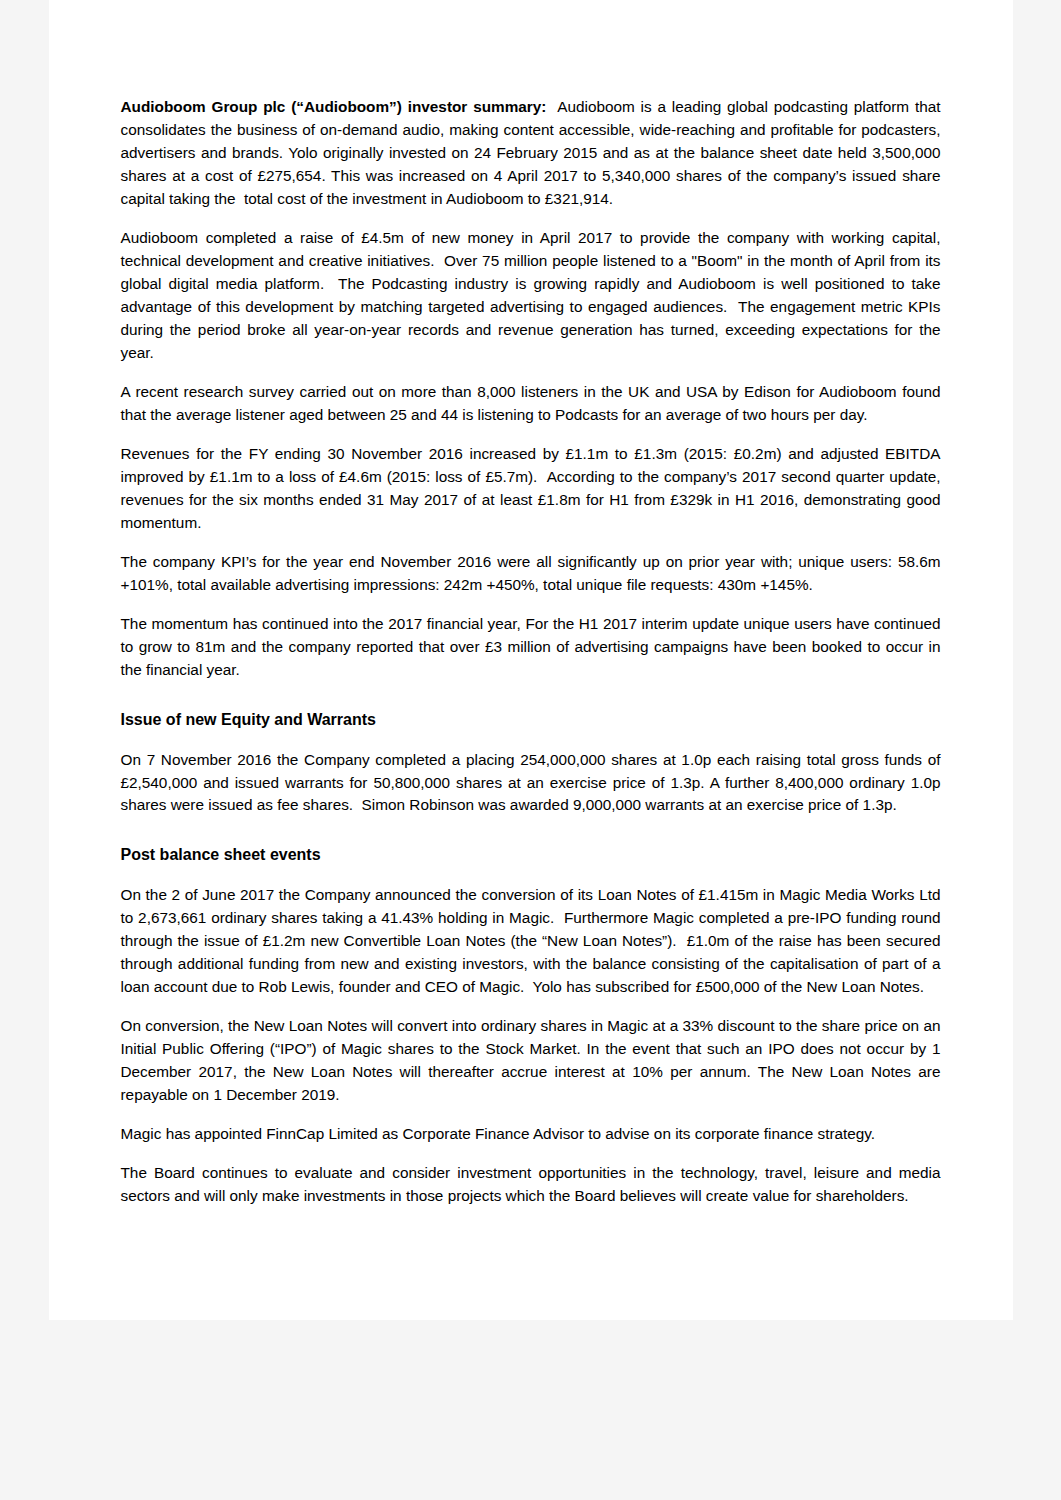Audioboom Group plc (“Audioboom”) investor summary: Audioboom is a leading global podcasting platform that consolidates the business of on-demand audio, making content accessible, wide-reaching and profitable for podcasters, advertisers and brands. Yolo originally invested on 24 February 2015 and as at the balance sheet date held 3,500,000 shares at a cost of £275,654. This was increased on 4 April 2017 to 5,340,000 shares of the company’s issued share capital taking the total cost of the investment in Audioboom to £321,914.
Audioboom completed a raise of £4.5m of new money in April 2017 to provide the company with working capital, technical development and creative initiatives. Over 75 million people listened to a "Boom" in the month of April from its global digital media platform. The Podcasting industry is growing rapidly and Audioboom is well positioned to take advantage of this development by matching targeted advertising to engaged audiences. The engagement metric KPIs during the period broke all year-on-year records and revenue generation has turned, exceeding expectations for the year.
A recent research survey carried out on more than 8,000 listeners in the UK and USA by Edison for Audioboom found that the average listener aged between 25 and 44 is listening to Podcasts for an average of two hours per day.
Revenues for the FY ending 30 November 2016 increased by £1.1m to £1.3m (2015: £0.2m) and adjusted EBITDA improved by £1.1m to a loss of £4.6m (2015: loss of £5.7m). According to the company’s 2017 second quarter update, revenues for the six months ended 31 May 2017 of at least £1.8m for H1 from £329k in H1 2016, demonstrating good momentum.
The company KPI’s for the year end November 2016 were all significantly up on prior year with; unique users: 58.6m +101%, total available advertising impressions: 242m +450%, total unique file requests: 430m +145%.
The momentum has continued into the 2017 financial year, For the H1 2017 interim update unique users have continued to grow to 81m and the company reported that over £3 million of advertising campaigns have been booked to occur in the financial year.
Issue of new Equity and Warrants
On 7 November 2016 the Company completed a placing 254,000,000 shares at 1.0p each raising total gross funds of £2,540,000 and issued warrants for 50,800,000 shares at an exercise price of 1.3p. A further 8,400,000 ordinary 1.0p shares were issued as fee shares. Simon Robinson was awarded 9,000,000 warrants at an exercise price of 1.3p.
Post balance sheet events
On the 2 of June 2017 the Company announced the conversion of its Loan Notes of £1.415m in Magic Media Works Ltd to 2,673,661 ordinary shares taking a 41.43% holding in Magic. Furthermore Magic completed a pre-IPO funding round through the issue of £1.2m new Convertible Loan Notes (the “New Loan Notes”). £1.0m of the raise has been secured through additional funding from new and existing investors, with the balance consisting of the capitalisation of part of a loan account due to Rob Lewis, founder and CEO of Magic. Yolo has subscribed for £500,000 of the New Loan Notes.
On conversion, the New Loan Notes will convert into ordinary shares in Magic at a 33% discount to the share price on an Initial Public Offering (“IPO”) of Magic shares to the Stock Market. In the event that such an IPO does not occur by 1 December 2017, the New Loan Notes will thereafter accrue interest at 10% per annum. The New Loan Notes are repayable on 1 December 2019.
Magic has appointed FinnCap Limited as Corporate Finance Advisor to advise on its corporate finance strategy.
The Board continues to evaluate and consider investment opportunities in the technology, travel, leisure and media sectors and will only make investments in those projects which the Board believes will create value for shareholders.